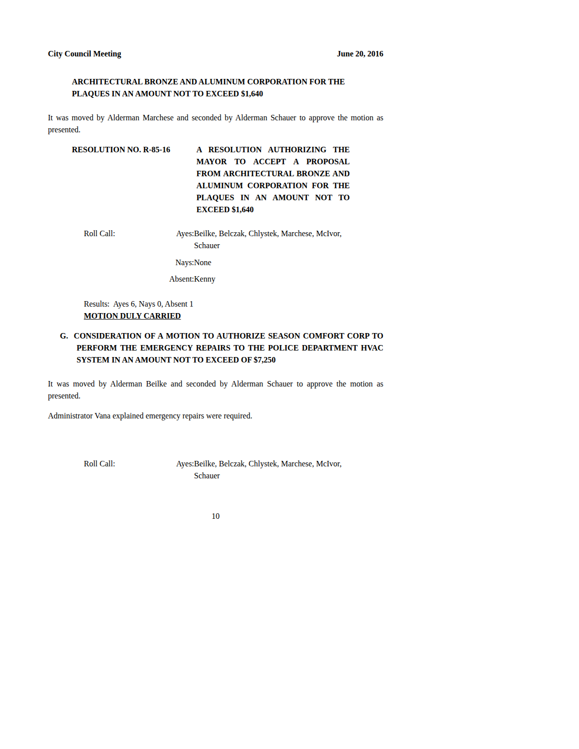City Council Meeting June 20, 2016
ARCHITECTURAL BRONZE AND ALUMINUM CORPORATION FOR THE PLAQUES IN AN AMOUNT NOT TO EXCEED $1,640
It was moved by Alderman Marchese and seconded by Alderman Schauer to approve the motion as presented.
| RESOLUTION NO. R-85-16 | A RESOLUTION AUTHORIZING THE MAYOR TO ACCEPT A PROPOSAL FROM ARCHITECTURAL BRONZE AND ALUMINUM CORPORATION FOR THE PLAQUES IN AN AMOUNT NOT TO EXCEED $1,640 |
| Roll Call: | Ayes: | Beilke, Belczak, Chlystek, Marchese, McIvor, Schauer |
| | Nays: | None |
| | Absent: | Kenny |
Results: Ayes 6, Nays 0, Absent 1
MOTION DULY CARRIED
G. CONSIDERATION OF A MOTION TO AUTHORIZE SEASON COMFORT CORP TO PERFORM THE EMERGENCY REPAIRS TO THE POLICE DEPARTMENT HVAC SYSTEM IN AN AMOUNT NOT TO EXCEED OF $7,250
It was moved by Alderman Beilke and seconded by Alderman Schauer to approve the motion as presented.
Administrator Vana explained emergency repairs were required.
| Roll Call: | Ayes: | Beilke, Belczak, Chlystek, Marchese, McIvor, Schauer |
10